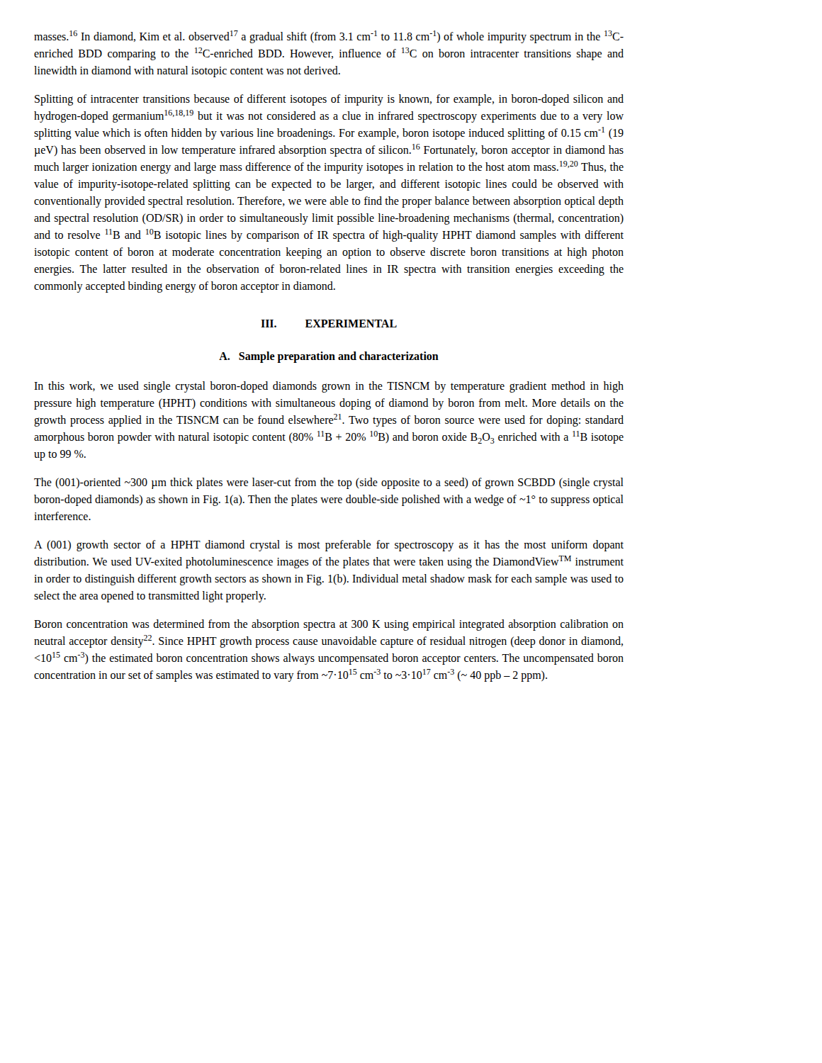masses.16 In diamond, Kim et al. observed17 a gradual shift (from 3.1 cm-1 to 11.8 cm-1) of whole impurity spectrum in the 13C-enriched BDD comparing to the 12C-enriched BDD. However, influence of 13C on boron intracenter transitions shape and linewidth in diamond with natural isotopic content was not derived.
Splitting of intracenter transitions because of different isotopes of impurity is known, for example, in boron-doped silicon and hydrogen-doped germanium16,18,19 but it was not considered as a clue in infrared spectroscopy experiments due to a very low splitting value which is often hidden by various line broadenings. For example, boron isotope induced splitting of 0.15 cm-1 (19 µeV) has been observed in low temperature infrared absorption spectra of silicon.16 Fortunately, boron acceptor in diamond has much larger ionization energy and large mass difference of the impurity isotopes in relation to the host atom mass.19,20 Thus, the value of impurity-isotope-related splitting can be expected to be larger, and different isotopic lines could be observed with conventionally provided spectral resolution. Therefore, we were able to find the proper balance between absorption optical depth and spectral resolution (OD/SR) in order to simultaneously limit possible line-broadening mechanisms (thermal, concentration) and to resolve 11B and 10B isotopic lines by comparison of IR spectra of high-quality HPHT diamond samples with different isotopic content of boron at moderate concentration keeping an option to observe discrete boron transitions at high photon energies. The latter resulted in the observation of boron-related lines in IR spectra with transition energies exceeding the commonly accepted binding energy of boron acceptor in diamond.
III. EXPERIMENTAL
A. Sample preparation and characterization
In this work, we used single crystal boron-doped diamonds grown in the TISNCM by temperature gradient method in high pressure high temperature (HPHT) conditions with simultaneous doping of diamond by boron from melt. More details on the growth process applied in the TISNCM can be found elsewhere21. Two types of boron source were used for doping: standard amorphous boron powder with natural isotopic content (80% 11B + 20% 10B) and boron oxide B2O3 enriched with a 11B isotope up to 99 %.
The (001)-oriented ~300 µm thick plates were laser-cut from the top (side opposite to a seed) of grown SCBDD (single crystal boron-doped diamonds) as shown in Fig. 1(a). Then the plates were double-side polished with a wedge of ~1° to suppress optical interference.
A (001) growth sector of a HPHT diamond crystal is most preferable for spectroscopy as it has the most uniform dopant distribution. We used UV-exited photoluminescence images of the plates that were taken using the DiamondViewTM instrument in order to distinguish different growth sectors as shown in Fig. 1(b). Individual metal shadow mask for each sample was used to select the area opened to transmitted light properly.
Boron concentration was determined from the absorption spectra at 300 K using empirical integrated absorption calibration on neutral acceptor density22. Since HPHT growth process cause unavoidable capture of residual nitrogen (deep donor in diamond, <1015 cm-3) the estimated boron concentration shows always uncompensated boron acceptor centers. The uncompensated boron concentration in our set of samples was estimated to vary from ~7·1015 cm-3 to ~3·1017 cm-3 (~ 40 ppb – 2 ppm).